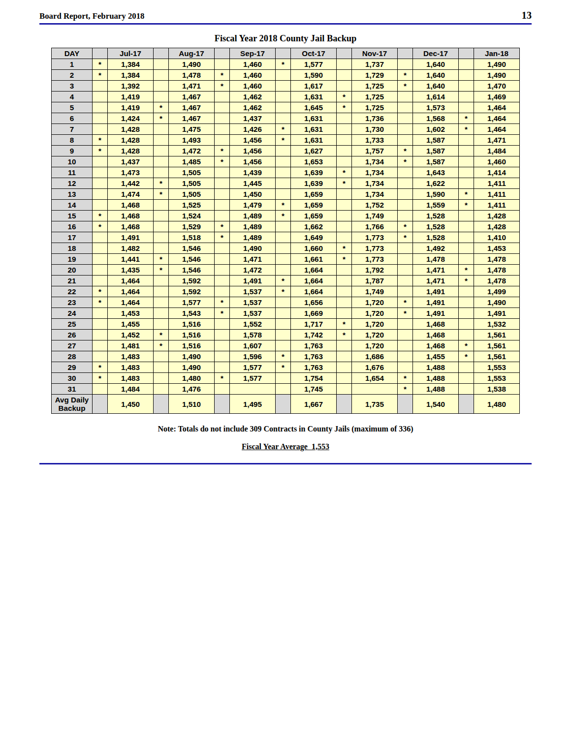Board Report, February 2018 13
Fiscal Year 2018 County Jail Backup
| DAY | | Jul-17 | | Aug-17 | | Sep-17 | | Oct-17 | | Nov-17 | | Dec-17 | | Jan-18 |
| --- | --- | --- | --- | --- | --- | --- | --- | --- | --- | --- | --- | --- | --- | --- |
| 1 | * | 1,384 | | 1,490 | | 1,460 | * | 1,577 | | 1,737 | | 1,640 | | 1,490 |
| 2 | * | 1,384 | | 1,478 | * | 1,460 | | 1,590 | | 1,729 | * | 1,640 | | 1,490 |
| 3 | | 1,392 | | 1,471 | * | 1,460 | | 1,617 | | 1,725 | * | 1,640 | | 1,470 |
| 4 | | 1,419 | | 1,467 | | 1,462 | | 1,631 | * | 1,725 | | 1,614 | | 1,469 |
| 5 | | 1,419 | * | 1,467 | | 1,462 | | 1,645 | * | 1,725 | | 1,573 | | 1,464 |
| 6 | | 1,424 | * | 1,467 | | 1,437 | | 1,631 | | 1,736 | | 1,568 | * | 1,464 |
| 7 | | 1,428 | | 1,475 | | 1,426 | * | 1,631 | | 1,730 | | 1,602 | * | 1,464 |
| 8 | * | 1,428 | | 1,493 | | 1,456 | * | 1,631 | | 1,733 | | 1,587 | | 1,471 |
| 9 | * | 1,428 | | 1,472 | * | 1,456 | | 1,627 | | 1,757 | * | 1,587 | | 1,484 |
| 10 | | 1,437 | | 1,485 | * | 1,456 | | 1,653 | | 1,734 | * | 1,587 | | 1,460 |
| 11 | | 1,473 | | 1,505 | | 1,439 | | 1,639 | * | 1,734 | | 1,643 | | 1,414 |
| 12 | | 1,442 | * | 1,505 | | 1,445 | | 1,639 | * | 1,734 | | 1,622 | | 1,411 |
| 13 | | 1,474 | * | 1,505 | | 1,450 | | 1,659 | | 1,734 | | 1,590 | * | 1,411 |
| 14 | | 1,468 | | 1,525 | | 1,479 | * | 1,659 | | 1,752 | | 1,559 | * | 1,411 |
| 15 | * | 1,468 | | 1,524 | | 1,489 | * | 1,659 | | 1,749 | | 1,528 | | 1,428 |
| 16 | * | 1,468 | | 1,529 | * | 1,489 | | 1,662 | | 1,766 | * | 1,528 | | 1,428 |
| 17 | | 1,491 | | 1,518 | * | 1,489 | | 1,649 | | 1,773 | * | 1,528 | | 1,410 |
| 18 | | 1,482 | | 1,546 | | 1,490 | | 1,660 | * | 1,773 | | 1,492 | | 1,453 |
| 19 | | 1,441 | * | 1,546 | | 1,471 | | 1,661 | * | 1,773 | | 1,478 | | 1,478 |
| 20 | | 1,435 | * | 1,546 | | 1,472 | | 1,664 | | 1,792 | | 1,471 | * | 1,478 |
| 21 | | 1,464 | | 1,592 | | 1,491 | * | 1,664 | | 1,787 | | 1,471 | * | 1,478 |
| 22 | * | 1,464 | | 1,592 | | 1,537 | * | 1,664 | | 1,749 | | 1,491 | | 1,499 |
| 23 | * | 1,464 | | 1,577 | * | 1,537 | | 1,656 | | 1,720 | * | 1,491 | | 1,490 |
| 24 | | 1,453 | | 1,543 | * | 1,537 | | 1,669 | | 1,720 | * | 1,491 | | 1,491 |
| 25 | | 1,455 | | 1,516 | | 1,552 | | 1,717 | * | 1,720 | | 1,468 | | 1,532 |
| 26 | | 1,452 | * | 1,516 | | 1,578 | | 1,742 | * | 1,720 | | 1,468 | | 1,561 |
| 27 | | 1,481 | * | 1,516 | | 1,607 | | 1,763 | | 1,720 | | 1,468 | * | 1,561 |
| 28 | | 1,483 | | 1,490 | | 1,596 | * | 1,763 | | 1,686 | | 1,455 | * | 1,561 |
| 29 | * | 1,483 | | 1,490 | | 1,577 | * | 1,763 | | 1,676 | | 1,488 | | 1,553 |
| 30 | * | 1,483 | | 1,480 | * | 1,577 | | 1,754 | | 1,654 | * | 1,488 | | 1,553 |
| 31 | | 1,484 | | 1,476 | | | | 1,745 | | | * | 1,488 | | 1,538 |
| Avg Daily Backup | | 1,450 | | 1,510 | | 1,495 | | 1,667 | | 1,735 | | 1,540 | | 1,480 |
Note: Totals do not include 309 Contracts in County Jails (maximum of 336)
Fiscal Year Average 1,553